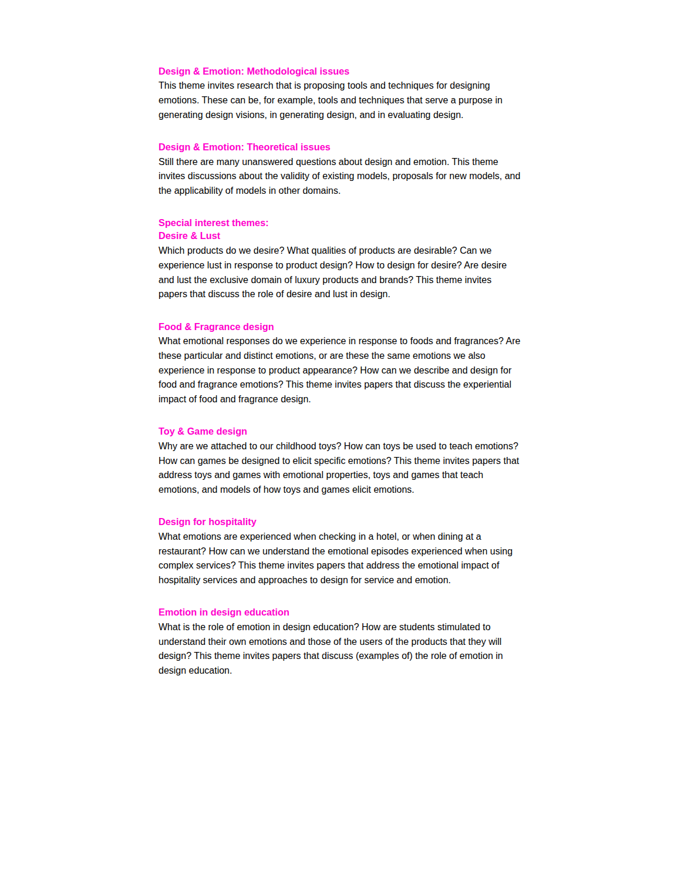Design & Emotion: Methodological issues
This theme invites research that is proposing tools and techniques for designing emotions. These can be, for example, tools and techniques that serve a purpose in generating design visions, in generating design, and in evaluating design.
Design & Emotion: Theoretical issues
Still there are many unanswered questions about design and emotion. This theme invites discussions about the validity of existing models, proposals for new models, and the applicability of models in other domains.
Special interest themes:
Desire & Lust
Which products do we desire? What qualities of products are desirable? Can we experience lust in response to product design? How to design for desire? Are desire and lust the exclusive domain of luxury products and brands? This theme invites papers that discuss the role of desire and lust in design.
Food & Fragrance design
What emotional responses do we experience in response to foods and fragrances? Are these particular and distinct emotions, or are these the same emotions we also experience in response to product appearance? How can we describe and design for food and fragrance emotions? This theme invites papers that discuss the experiential impact of food and fragrance design.
Toy & Game design
Why are we attached to our childhood toys? How can toys be used to teach emotions? How can games be designed to elicit specific emotions? This theme invites papers that address toys and games with emotional properties, toys and games that teach emotions, and models of how toys and games elicit emotions.
Design for hospitality
What emotions are experienced when checking in a hotel, or when dining at a restaurant? How can we understand the emotional episodes experienced when using complex services? This theme invites papers that address the emotional impact of hospitality services and approaches to design for service and emotion.
Emotion in design education
What is the role of emotion in design education? How are students stimulated to understand their own emotions and those of the users of the products that they will design? This theme invites papers that discuss (examples of) the role of emotion in design education.